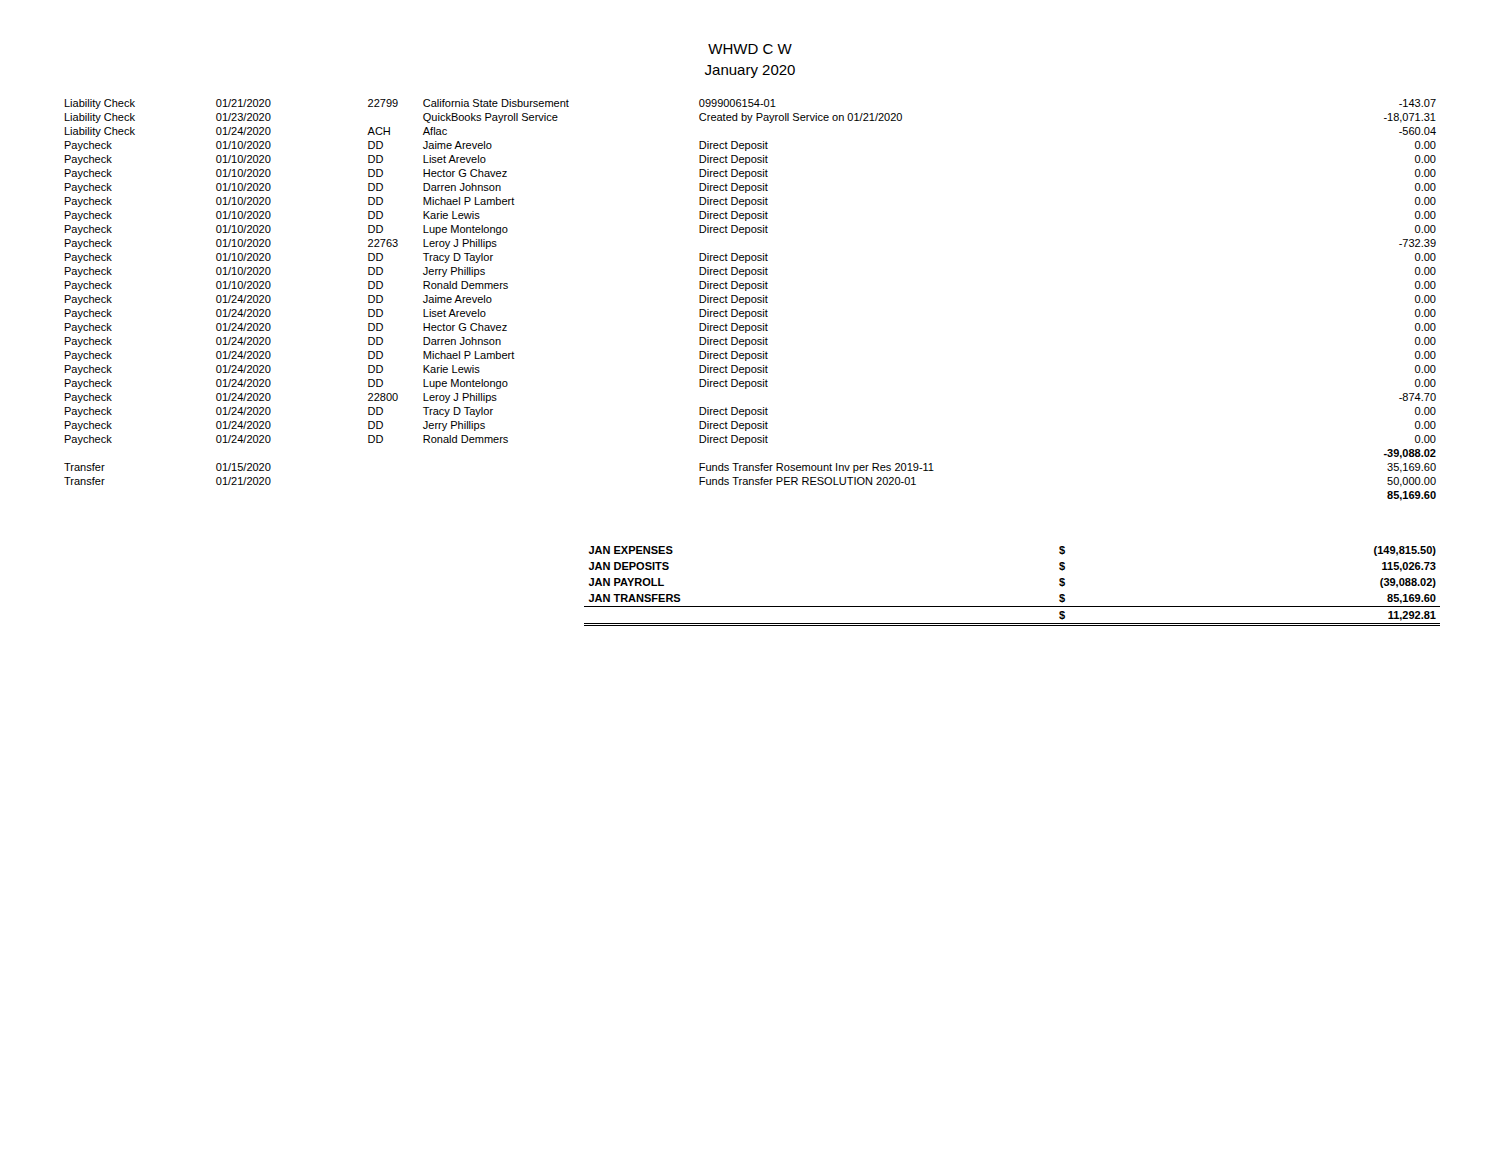WHWD C W
January 2020
| Liability Check | 01/21/2020 | 22799 | California State Disbursement | 0999006154-01 | -143.07 |
| Liability Check | 01/23/2020 | | QuickBooks Payroll Service | Created by Payroll Service on 01/21/2020 | -18,071.31 |
| Liability Check | 01/24/2020 | ACH | Aflac | | -560.04 |
| Paycheck | 01/10/2020 | DD | Jaime Arevelo | Direct Deposit | 0.00 |
| Paycheck | 01/10/2020 | DD | Liset Arevelo | Direct Deposit | 0.00 |
| Paycheck | 01/10/2020 | DD | Hector G Chavez | Direct Deposit | 0.00 |
| Paycheck | 01/10/2020 | DD | Darren Johnson | Direct Deposit | 0.00 |
| Paycheck | 01/10/2020 | DD | Michael P Lambert | Direct Deposit | 0.00 |
| Paycheck | 01/10/2020 | DD | Karie Lewis | Direct Deposit | 0.00 |
| Paycheck | 01/10/2020 | DD | Lupe Montelongo | Direct Deposit | 0.00 |
| Paycheck | 01/10/2020 | 22763 | Leroy J Phillips | | -732.39 |
| Paycheck | 01/10/2020 | DD | Tracy D Taylor | Direct Deposit | 0.00 |
| Paycheck | 01/10/2020 | DD | Jerry Phillips | Direct Deposit | 0.00 |
| Paycheck | 01/10/2020 | DD | Ronald Demmers | Direct Deposit | 0.00 |
| Paycheck | 01/24/2020 | DD | Jaime Arevelo | Direct Deposit | 0.00 |
| Paycheck | 01/24/2020 | DD | Liset Arevelo | Direct Deposit | 0.00 |
| Paycheck | 01/24/2020 | DD | Hector G Chavez | Direct Deposit | 0.00 |
| Paycheck | 01/24/2020 | DD | Darren Johnson | Direct Deposit | 0.00 |
| Paycheck | 01/24/2020 | DD | Michael P Lambert | Direct Deposit | 0.00 |
| Paycheck | 01/24/2020 | DD | Karie Lewis | Direct Deposit | 0.00 |
| Paycheck | 01/24/2020 | DD | Lupe Montelongo | Direct Deposit | 0.00 |
| Paycheck | 01/24/2020 | 22800 | Leroy J Phillips | | -874.70 |
| Paycheck | 01/24/2020 | DD | Tracy D Taylor | Direct Deposit | 0.00 |
| Paycheck | 01/24/2020 | DD | Jerry Phillips | Direct Deposit | 0.00 |
| Paycheck | 01/24/2020 | DD | Ronald Demmers | Direct Deposit | 0.00 |
| | | | | | -39,088.02 |
| Transfer | 01/15/2020 | | | Funds Transfer Rosemount Inv per Res 2019-11 | 35,169.60 |
| Transfer | 01/21/2020 | | | Funds Transfer PER RESOLUTION 2020-01 | 50,000.00 |
| | | | | | 85,169.60 |
| JAN EXPENSES | $ | (149,815.50) |
| JAN DEPOSITS | $ | 115,026.73 |
| JAN PAYROLL | $ | (39,088.02) |
| JAN TRANSFERS | $ | 85,169.60 |
| | $ | 11,292.81 |